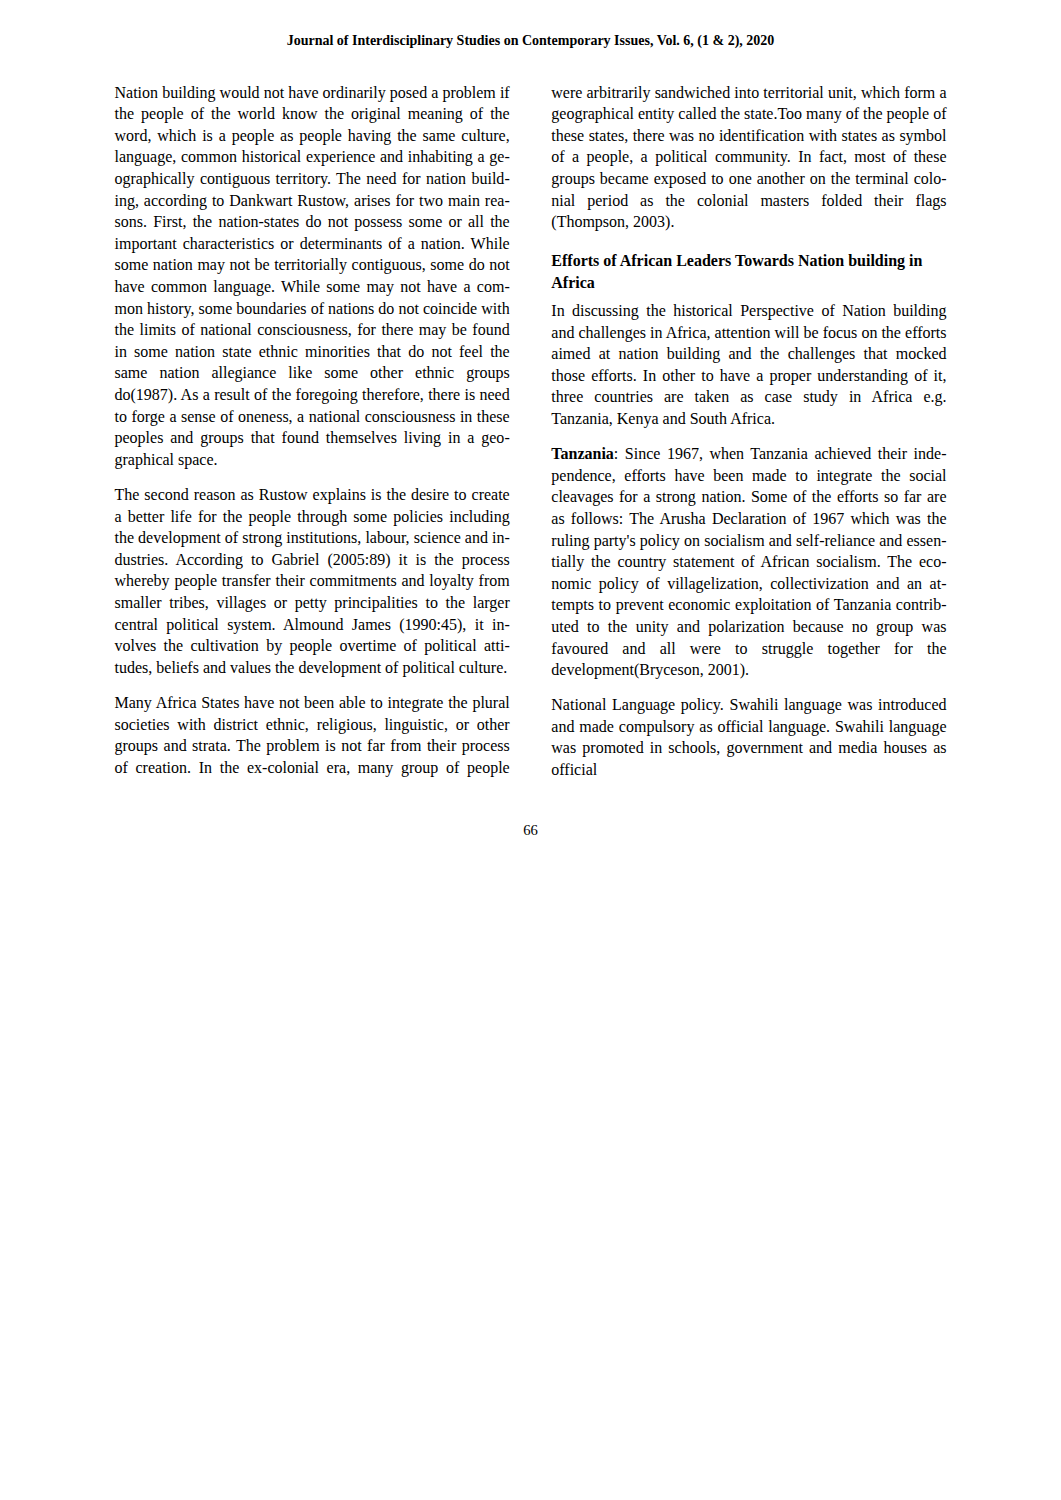Journal of Interdisciplinary Studies on Contemporary Issues, Vol. 6, (1 & 2), 2020
Nation building would not have ordinarily posed a problem if the people of the world know the original meaning of the word, which is a people as people having the same culture, language, common historical experience and inhabiting a geographically contiguous territory. The need for nation building, according to Dankwart Rustow, arises for two main reasons. First, the nation-states do not possess some or all the important characteristics or determinants of a nation. While some nation may not be territorially contiguous, some do not have common language. While some may not have a common history, some boundaries of nations do not coincide with the limits of national consciousness, for there may be found in some nation state ethnic minorities that do not feel the same nation allegiance like some other ethnic groups do(1987). As a result of the foregoing therefore, there is need to forge a sense of oneness, a national consciousness in these peoples and groups that found themselves living in a geographical space.
The second reason as Rustow explains is the desire to create a better life for the people through some policies including the development of strong institutions, labour, science and industries. According to Gabriel (2005:89) it is the process whereby people transfer their commitments and loyalty from smaller tribes, villages or petty principalities to the larger central political system. Almound James (1990:45), it involves the cultivation by people overtime of political attitudes, beliefs and values the development of political culture.
Many Africa States have not been able to integrate the plural societies with district ethnic, religious, linguistic, or other groups and strata. The problem is not far from their process of creation. In the ex-colonial era, many group of people were arbitrarily sandwiched into territorial unit, which form a geographical entity called the state.Too many of the people of these states, there was no identification with states as symbol of a people, a political community. In fact, most of these groups became exposed to one another on the terminal colonial period as the colonial masters folded their flags (Thompson, 2003).
Efforts of African Leaders Towards Nation building in Africa
In discussing the historical Perspective of Nation building and challenges in Africa, attention will be focus on the efforts aimed at nation building and the challenges that mocked those efforts. In other to have a proper understanding of it, three countries are taken as case study in Africa e.g. Tanzania, Kenya and South Africa.
Tanzania: Since 1967, when Tanzania achieved their independence, efforts have been made to integrate the social cleavages for a strong nation. Some of the efforts so far are as follows: The Arusha Declaration of 1967 which was the ruling party's policy on socialism and self-reliance and essentially the country statement of African socialism. The economic policy of villagelization, collectivization and an attempts to prevent economic exploitation of Tanzania contributed to the unity and polarization because no group was favoured and all were to struggle together for the development(Bryceson, 2001).
National Language policy. Swahili language was introduced and made compulsory as official language. Swahili language was promoted in schools, government and media houses as official
66